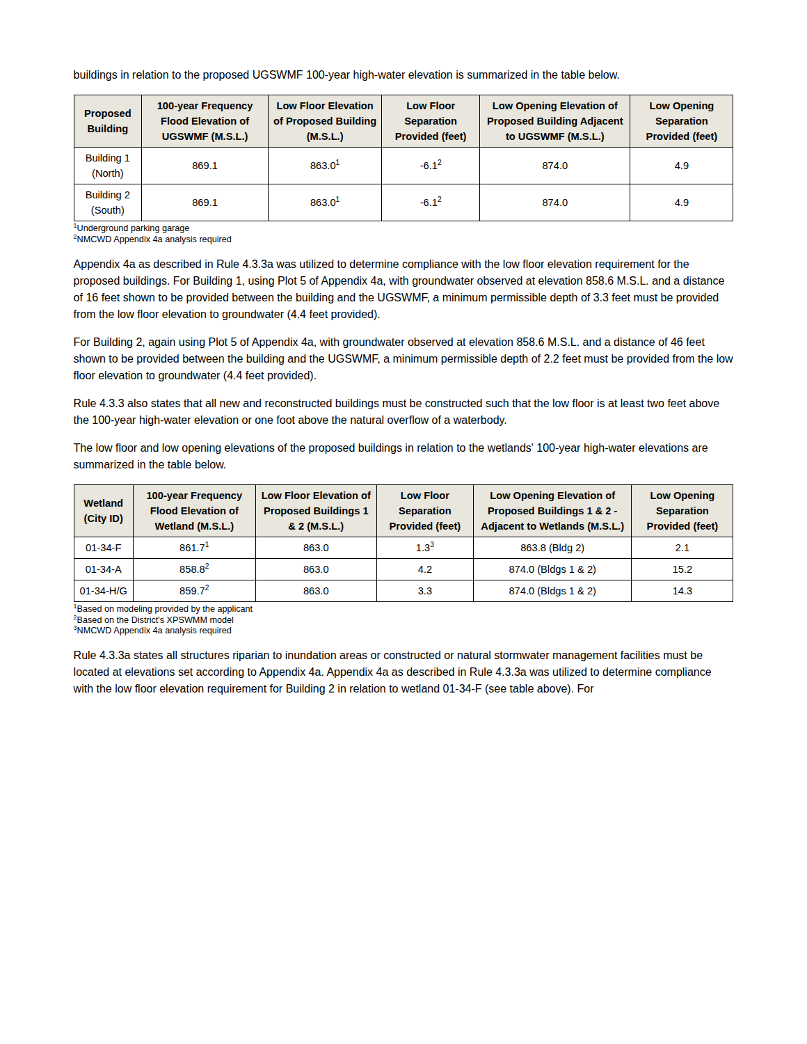buildings in relation to the proposed UGSWMF 100-year high-water elevation is summarized in the table below.
| Proposed Building | 100-year Frequency Flood Elevation of UGSWMF (M.S.L.) | Low Floor Elevation of Proposed Building (M.S.L.) | Low Floor Separation Provided (feet) | Low Opening Elevation of Proposed Building Adjacent to UGSWMF (M.S.L.) | Low Opening Separation Provided (feet) |
| --- | --- | --- | --- | --- | --- |
| Building 1 (North) | 869.1 | 863.0 1 | -6.1 2 | 874.0 | 4.9 |
| Building 2 (South) | 869.1 | 863.0 1 | -6.1 2 | 874.0 | 4.9 |
1Underground parking garage
2NMCWD Appendix 4a analysis required
Appendix 4a as described in Rule 4.3.3a was utilized to determine compliance with the low floor elevation requirement for the proposed buildings. For Building 1, using Plot 5 of Appendix 4a, with groundwater observed at elevation 858.6 M.S.L. and a distance of 16 feet shown to be provided between the building and the UGSWMF, a minimum permissible depth of 3.3 feet must be provided from the low floor elevation to groundwater (4.4 feet provided).
For Building 2, again using Plot 5 of Appendix 4a, with groundwater observed at elevation 858.6 M.S.L. and a distance of 46 feet shown to be provided between the building and the UGSWMF, a minimum permissible depth of 2.2 feet must be provided from the low floor elevation to groundwater (4.4 feet provided).
Rule 4.3.3 also states that all new and reconstructed buildings must be constructed such that the low floor is at least two feet above the 100-year high-water elevation or one foot above the natural overflow of a waterbody.
The low floor and low opening elevations of the proposed buildings in relation to the wetlands' 100-year high-water elevations are summarized in the table below.
| Wetland (City ID) | 100-year Frequency Flood Elevation of Wetland (M.S.L.) | Low Floor Elevation of Proposed Buildings 1 & 2 (M.S.L.) | Low Floor Separation Provided (feet) | Low Opening Elevation of Proposed Buildings 1 & 2 - Adjacent to Wetlands (M.S.L.) | Low Opening Separation Provided (feet) |
| --- | --- | --- | --- | --- | --- |
| 01-34-F | 861.7 1 | 863.0 | 1.3 3 | 863.8 (Bldg 2) | 2.1 |
| 01-34-A | 858.8 2 | 863.0 | 4.2 | 874.0 (Bldgs 1 & 2) | 15.2 |
| 01-34-H/G | 859.7 2 | 863.0 | 3.3 | 874.0 (Bldgs 1 & 2) | 14.3 |
1Based on modeling provided by the applicant
2Based on the District's XPSWMM model
3NMCWD Appendix 4a analysis required
Rule 4.3.3a states all structures riparian to inundation areas or constructed or natural stormwater management facilities must be located at elevations set according to Appendix 4a. Appendix 4a as described in Rule 4.3.3a was utilized to determine compliance with the low floor elevation requirement for Building 2 in relation to wetland 01-34-F (see table above). For